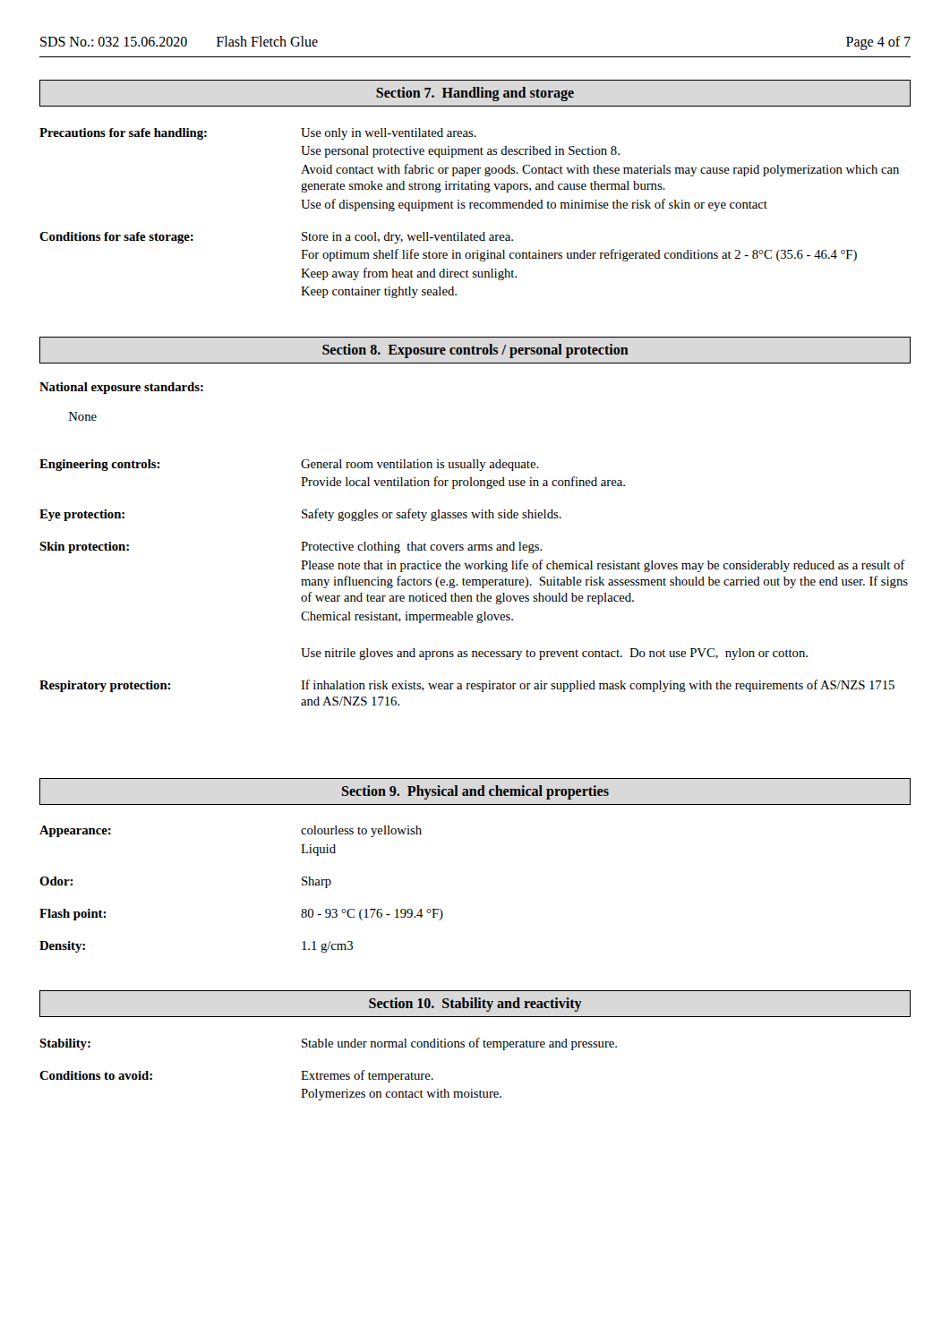SDS No.: 032 15.06.2020
Flash Fletch Glue
Page 4 of 7
Section 7. Handling and storage
| Precautions for safe handling: | Use only in well-ventilated areas. Use personal protective equipment as described in Section 8. Avoid contact with fabric or paper goods. Contact with these materials may cause rapid polymerization which can generate smoke and strong irritating vapors, and cause thermal burns. Use of dispensing equipment is recommended to minimise the risk of skin or eye contact |
| Conditions for safe storage: | Store in a cool, dry, well-ventilated area. For optimum shelf life store in original containers under refrigerated conditions at 2 - 8°C (35.6 - 46.4 °F) Keep away from heat and direct sunlight. Keep container tightly sealed. |
Section 8. Exposure controls / personal protection
National exposure standards:
None
| Engineering controls: | General room ventilation is usually adequate. Provide local ventilation for prolonged use in a confined area. |
| Eye protection: | Safety goggles or safety glasses with side shields. |
| Skin protection: | Protective clothing that covers arms and legs. Please note that in practice the working life of chemical resistant gloves may be considerably reduced as a result of many influencing factors (e.g. temperature). Suitable risk assessment should be carried out by the end user. If signs of wear and tear are noticed then the gloves should be replaced. Chemical resistant, impermeable gloves. Use nitrile gloves and aprons as necessary to prevent contact. Do not use PVC, nylon or cotton. |
| Respiratory protection: | If inhalation risk exists, wear a respirator or air supplied mask complying with the requirements of AS/NZS 1715 and AS/NZS 1716. |
Section 9. Physical and chemical properties
| Appearance: | colourless to yellowish Liquid |
| Odor: | Sharp |
| Flash point: | 80 - 93 °C (176 - 199.4 °F) |
| Density: | 1.1 g/cm3 |
Section 10. Stability and reactivity
| Stability: | Stable under normal conditions of temperature and pressure. |
| Conditions to avoid: | Extremes of temperature. Polymerizes on contact with moisture. |